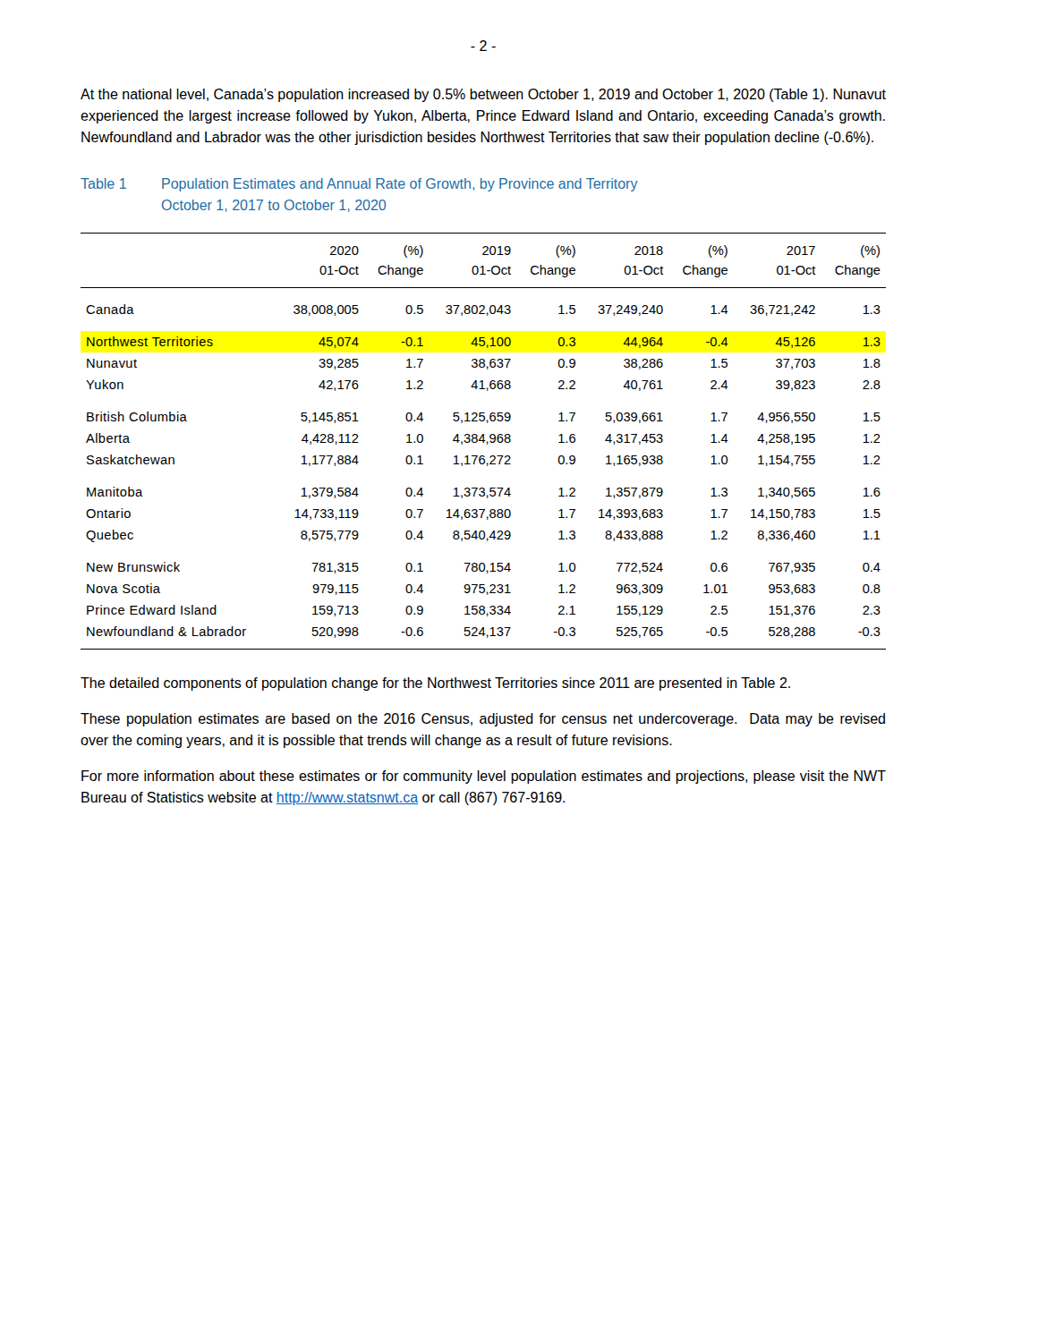- 2 -
At the national level, Canada’s population increased by 0.5% between October 1, 2019 and October 1, 2020 (Table 1). Nunavut experienced the largest increase followed by Yukon, Alberta, Prince Edward Island and Ontario, exceeding Canada’s growth. Newfoundland and Labrador was the other jurisdiction besides Northwest Territories that saw their population decline (-0.6%).
Table 1
Population Estimates and Annual Rate of Growth, by Province and Territory
October 1, 2017 to October 1, 2020
| | 2020 | (%) | 2019 | (%) | 2018 | (%) | 2017 | (%) |
| --- | --- | --- | --- | --- | --- | --- | --- | --- |
| | 01-Oct | Change | 01-Oct | Change | 01-Oct | Change | 01-Oct | Change |
| Canada | 38,008,005 | 0.5 | 37,802,043 | 1.5 | 37,249,240 | 1.4 | 36,721,242 | 1.3 |
| Northwest Territories | 45,074 | -0.1 | 45,100 | 0.3 | 44,964 | -0.4 | 45,126 | 1.3 |
| Nunavut | 39,285 | 1.7 | 38,637 | 0.9 | 38,286 | 1.5 | 37,703 | 1.8 |
| Yukon | 42,176 | 1.2 | 41,668 | 2.2 | 40,761 | 2.4 | 39,823 | 2.8 |
| British Columbia | 5,145,851 | 0.4 | 5,125,659 | 1.7 | 5,039,661 | 1.7 | 4,956,550 | 1.5 |
| Alberta | 4,428,112 | 1.0 | 4,384,968 | 1.6 | 4,317,453 | 1.4 | 4,258,195 | 1.2 |
| Saskatchewan | 1,177,884 | 0.1 | 1,176,272 | 0.9 | 1,165,938 | 1.0 | 1,154,755 | 1.2 |
| Manitoba | 1,379,584 | 0.4 | 1,373,574 | 1.2 | 1,357,879 | 1.3 | 1,340,565 | 1.6 |
| Ontario | 14,733,119 | 0.7 | 14,637,880 | 1.7 | 14,393,683 | 1.7 | 14,150,783 | 1.5 |
| Quebec | 8,575,779 | 0.4 | 8,540,429 | 1.3 | 8,433,888 | 1.2 | 8,336,460 | 1.1 |
| New Brunswick | 781,315 | 0.1 | 780,154 | 1.0 | 772,524 | 0.6 | 767,935 | 0.4 |
| Nova Scotia | 979,115 | 0.4 | 975,231 | 1.2 | 963,309 | 1.01 | 953,683 | 0.8 |
| Prince Edward Island | 159,713 | 0.9 | 158,334 | 2.1 | 155,129 | 2.5 | 151,376 | 2.3 |
| Newfoundland & Labrador | 520,998 | -0.6 | 524,137 | -0.3 | 525,765 | -0.5 | 528,288 | -0.3 |
The detailed components of population change for the Northwest Territories since 2011 are presented in Table 2.
These population estimates are based on the 2016 Census, adjusted for census net undercoverage. Data may be revised over the coming years, and it is possible that trends will change as a result of future revisions.
For more information about these estimates or for community level population estimates and projections, please visit the NWT Bureau of Statistics website at http://www.statsnwt.ca or call (867) 767-9169.